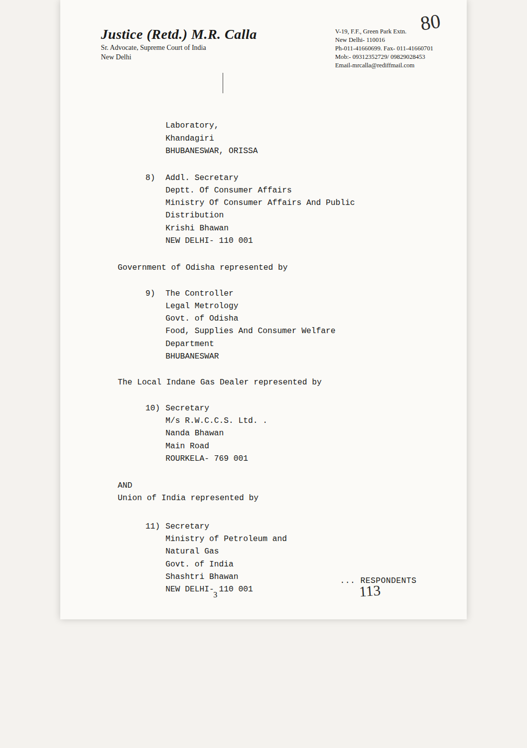80
Justice (Retd.) M.R. Calla
Sr. Advocate, Supreme Court of India
New Delhi
V-19, F.F., Green Park Extn.
New Delhi- 110016
Ph-011-41660699. Fax- 011-41660701
Mob:- 09312352729/ 09829028453
Email-mrcalla@rediffmail.com
Laboratory,
Khandagiri
BHUBANESWAR, ORISSA
8) Addl. Secretary
Deptt. Of Consumer Affairs
Ministry Of Consumer Affairs And Public
Distribution
Krishi Bhawan
NEW DELHI- 110 001
Government of Odisha represented by
9) The Controller
Legal Metrology
Govt. of Odisha
Food, Supplies And Consumer Welfare
Department
BHUBANESWAR
The Local Indane Gas Dealer represented by
10) Secretary
M/s R.W.C.C.S. Ltd. .
Nanda Bhawan
Main Road
ROURKELA- 769 001
AND Union of India represented by
11) Secretary
Ministry of Petroleum and Natural Gas
Govt. of India
Shashtri Bhawan
NEW DELHI- 110 001
... RESPONDENTS
3
113